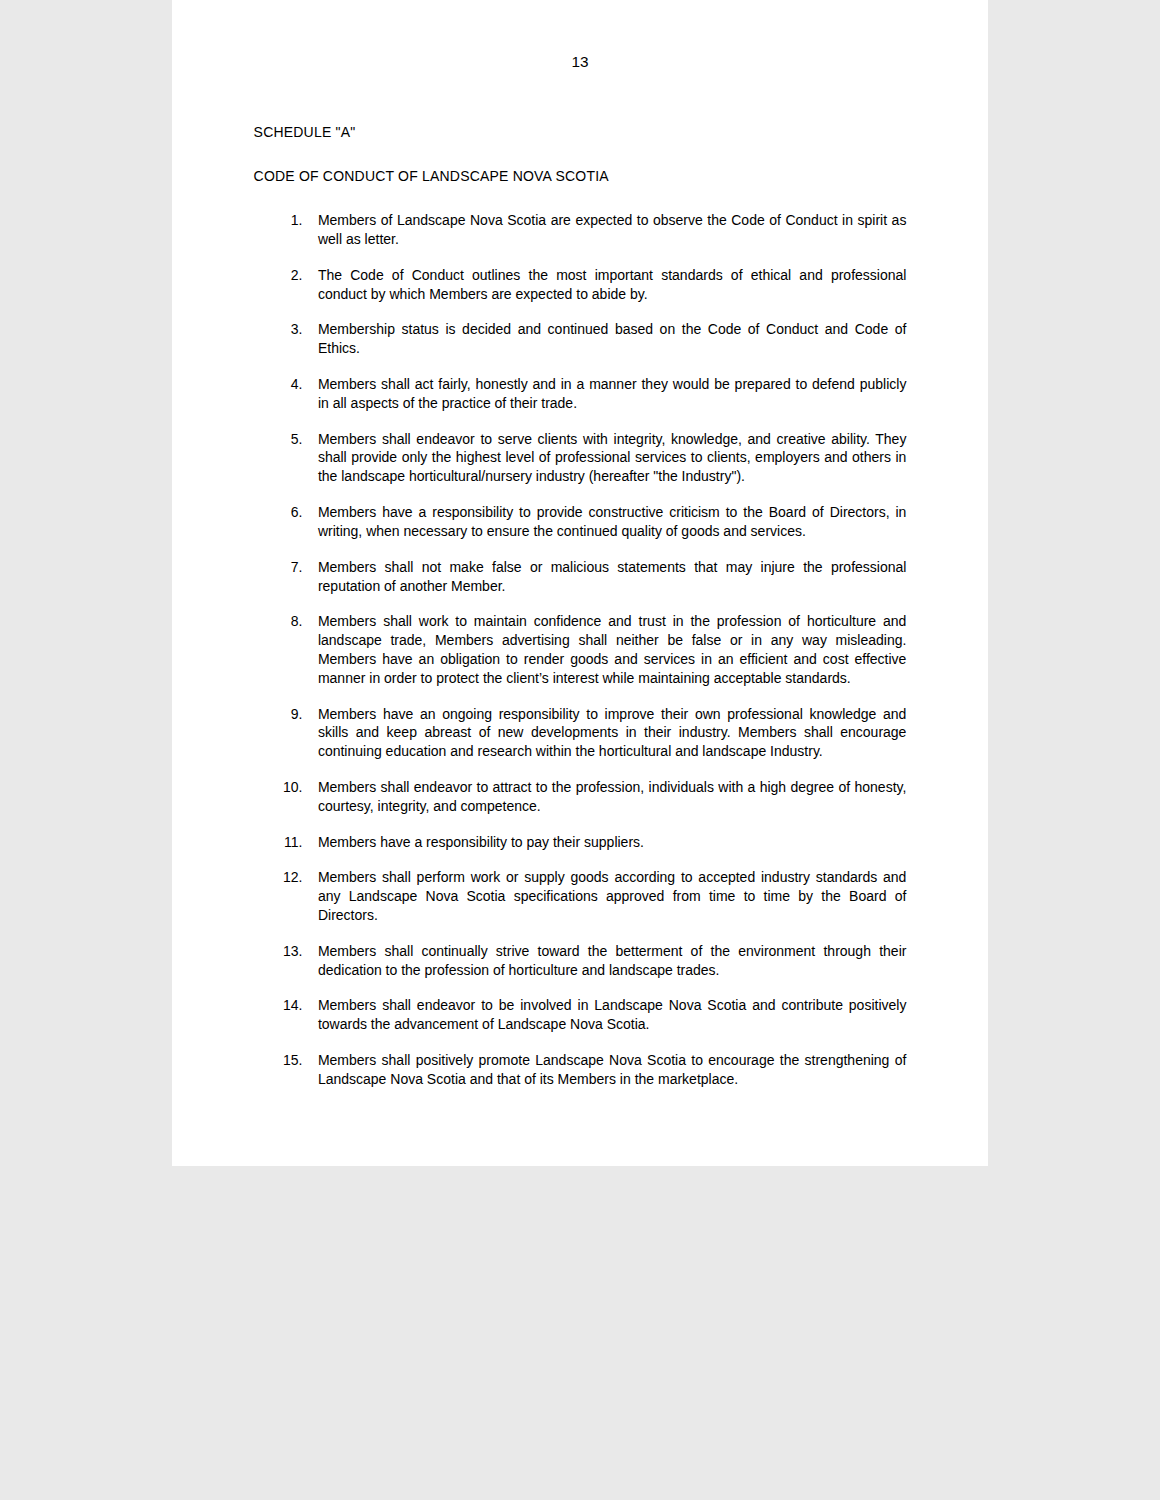13
SCHEDULE "A"
CODE OF CONDUCT OF LANDSCAPE NOVA SCOTIA
Members of Landscape Nova Scotia are expected to observe the Code of Conduct in spirit as well as letter.
The Code of Conduct outlines the most important standards of ethical and professional conduct by which Members are expected to abide by.
Membership status is decided and continued based on the Code of Conduct and Code of Ethics.
Members shall act fairly, honestly and in a manner they would be prepared to defend publicly in all aspects of the practice of their trade.
Members shall endeavor to serve clients with integrity, knowledge, and creative ability. They shall provide only the highest level of professional services to clients, employers and others in the landscape horticultural/nursery industry (hereafter "the Industry").
Members have a responsibility to provide constructive criticism to the Board of Directors, in writing, when necessary to ensure the continued quality of goods and services.
Members shall not make false or malicious statements that may injure the professional reputation of another Member.
Members shall work to maintain confidence and trust in the profession of horticulture and landscape trade, Members advertising shall neither be false or in any way misleading. Members have an obligation to render goods and services in an efficient and cost effective manner in order to protect the client’s interest while maintaining acceptable standards.
Members have an ongoing responsibility to improve their own professional knowledge and skills and keep abreast of new developments in their industry. Members shall encourage continuing education and research within the horticultural and landscape Industry.
Members shall endeavor to attract to the profession, individuals with a high degree of honesty, courtesy, integrity, and competence.
Members have a responsibility to pay their suppliers.
Members shall perform work or supply goods according to accepted industry standards and any Landscape Nova Scotia specifications approved from time to time by the Board of Directors.
Members shall continually strive toward the betterment of the environment through their dedication to the profession of horticulture and landscape trades.
Members shall endeavor to be involved in Landscape Nova Scotia and contribute positively towards the advancement of Landscape Nova Scotia.
Members shall positively promote Landscape Nova Scotia to encourage the strengthening of Landscape Nova Scotia and that of its Members in the marketplace.